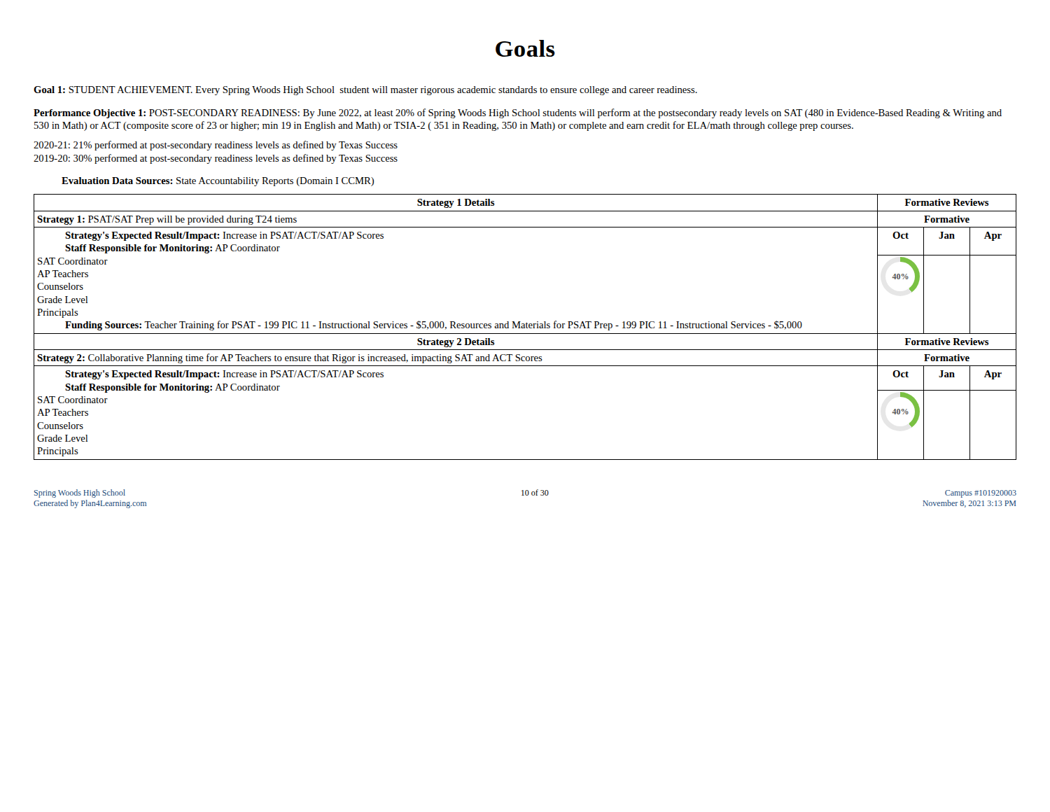Goals
Goal 1: STUDENT ACHIEVEMENT. Every Spring Woods High School student will master rigorous academic standards to ensure college and career readiness.
Performance Objective 1: POST-SECONDARY READINESS: By June 2022, at least 20% of Spring Woods High School students will perform at the postsecondary ready levels on SAT (480 in Evidence-Based Reading & Writing and 530 in Math) or ACT (composite score of 23 or higher; min 19 in English and Math) or TSIA-2 ( 351 in Reading, 350 in Math) or complete and earn credit for ELA/math through college prep courses.
2020-21: 21% performed at post-secondary readiness levels as defined by Texas Success
2019-20: 30% performed at post-secondary readiness levels as defined by Texas Success
Evaluation Data Sources: State Accountability Reports (Domain I CCMR)
| Strategy 1 Details | Formative Reviews |
| Strategy 1: PSAT/SAT Prep will be provided during T24 tiems | Formative |
| Strategy's Expected Result/Impact: Increase in PSAT/ACT/SAT/AP Scores Staff Responsible for Monitoring: AP Coordinator SAT Coordinator AP Teachers Counselors Grade Level Principals Funding Sources: Teacher Training for PSAT - 199 PIC 11 - Instructional Services - $5,000, Resources and Materials for PSAT Prep - 199 PIC 11 - Instructional Services - $5,000 | Oct | Jan | Apr |
| Strategy 2 Details | Formative Reviews |
| Strategy 2: Collaborative Planning time for AP Teachers to ensure that Rigor is increased, impacting SAT and ACT Scores | Formative |
| Strategy's Expected Result/Impact: Increase in PSAT/ACT/SAT/AP Scores Staff Responsible for Monitoring: AP Coordinator SAT Coordinator AP Teachers Counselors Grade Level Principals | Oct | Jan | Apr |
Spring Woods High School
Generated by Plan4Learning.com
10 of 30
Campus #101920003
November 8, 2021 3:13 PM